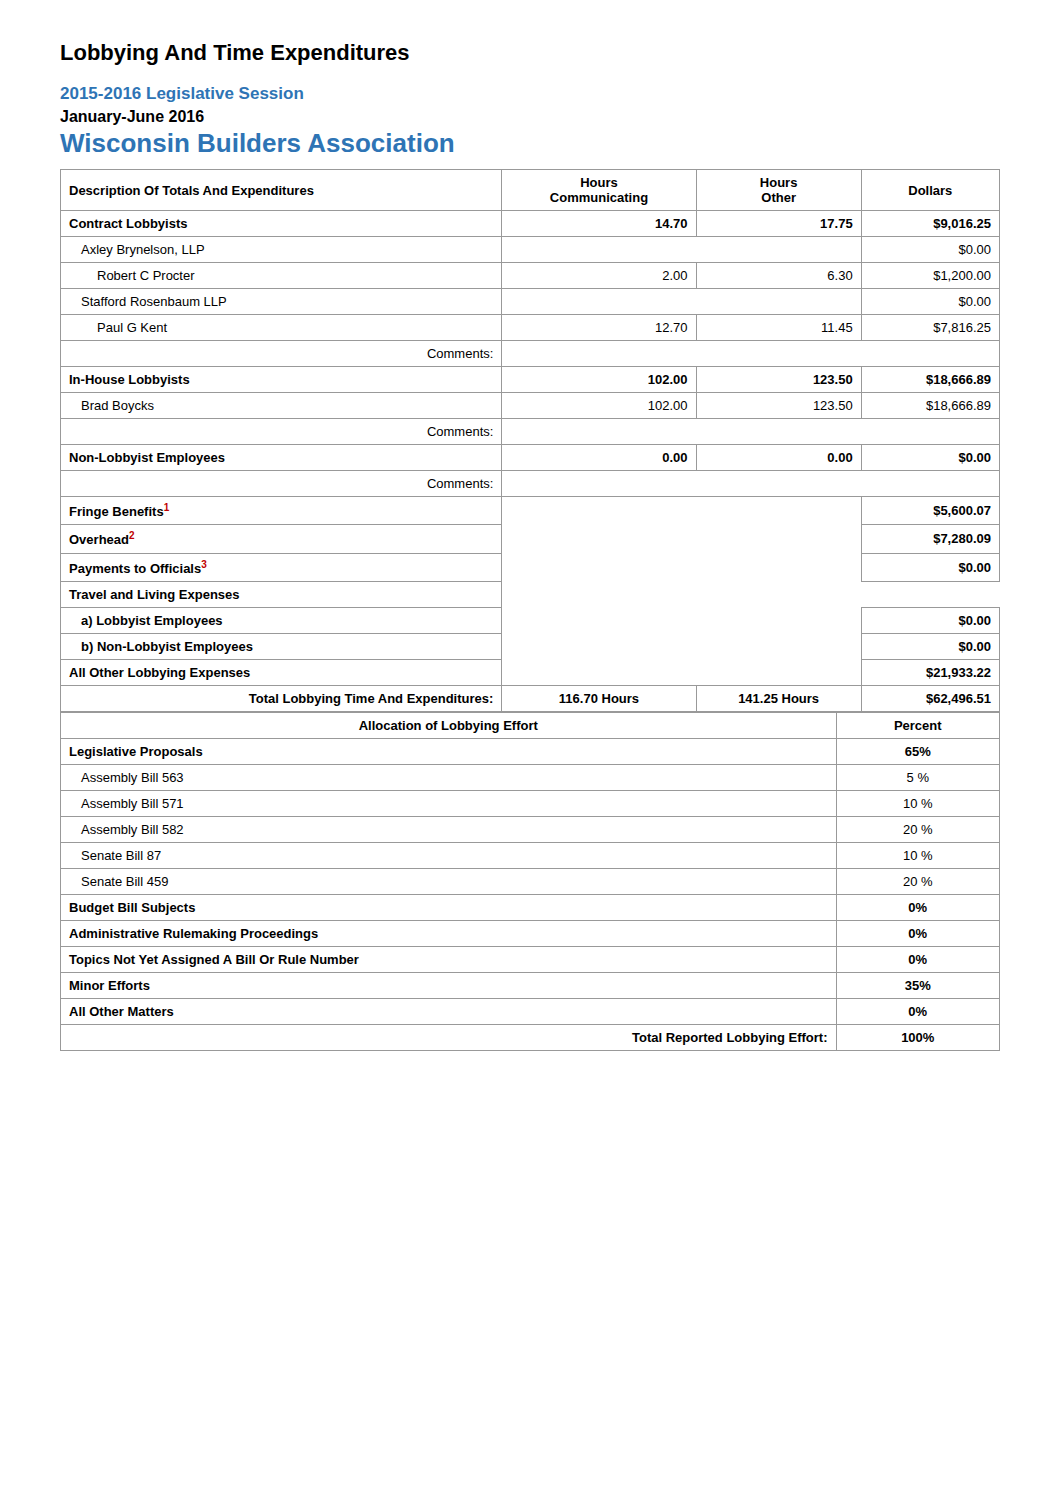Lobbying And Time Expenditures
2015-2016 Legislative Session
January-June 2016
Wisconsin Builders Association
| Description Of Totals And Expenditures | Hours Communicating | Hours Other | Dollars |
| --- | --- | --- | --- |
| Contract Lobbyists | 14.70 | 17.75 | $9,016.25 |
| Axley Brynelson, LLP | | $0.00 |
| Robert C Procter | 2.00 | 6.30 | $1,200.00 |
| Stafford Rosenbaum LLP | | $0.00 |
| Paul G Kent | 12.70 | 11.45 | $7,816.25 |
| Comments: | |
| In-House Lobbyists | 102.00 | 123.50 | $18,666.89 |
| Brad Boycks | 102.00 | 123.50 | $18,666.89 |
| Comments: | |
| Non-Lobbyist Employees | 0.00 | 0.00 | $0.00 |
| Comments: | |
| Fringe Benefits 1 | | $5,600.07 |
| Overhead 2 | | $7,280.09 |
| Payments to Officials 3 | | $0.00 |
| Travel and Living Expenses | |
| a) Lobbyist Employees | | $0.00 |
| b) Non-Lobbyist Employees | | $0.00 |
| All Other Lobbying Expenses | | $21,933.22 |
| Total Lobbying Time And Expenditures: | 116.70 Hours | 141.25 Hours | $62,496.51 |
| Allocation of Lobbying Effort | Percent |
| --- | --- |
| Legislative Proposals | 65% |
| Assembly Bill 563 | 5 % |
| Assembly Bill 571 | 10 % |
| Assembly Bill 582 | 20 % |
| Senate Bill 87 | 10 % |
| Senate Bill 459 | 20 % |
| Budget Bill Subjects | 0% |
| Administrative Rulemaking Proceedings | 0% |
| Topics Not Yet Assigned A Bill Or Rule Number | 0% |
| Minor Efforts | 35% |
| All Other Matters | 0% |
| Total Reported Lobbying Effort: | 100% |